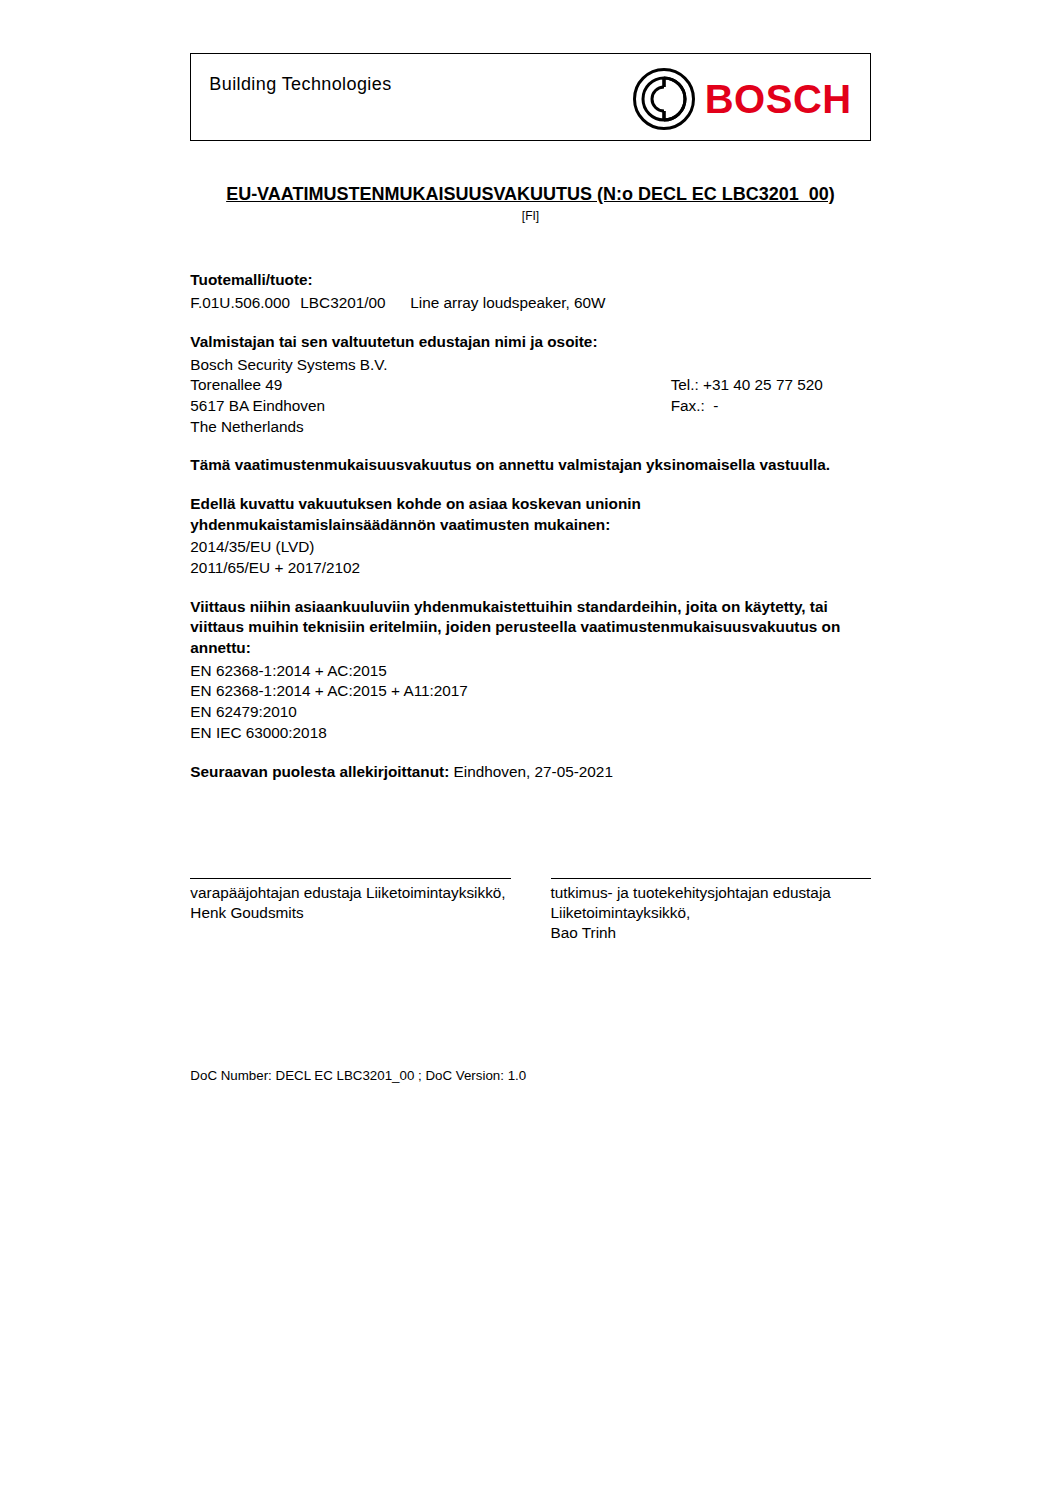Building Technologies
BOSCH
EU-VAATIMUSTENMUKAISUUSVAKUUTUS (N:o DECL EC LBC3201_00)
[FI]
Tuotemalli/tuote:
F.01U.506.000 LBC3201/00 Line array loudspeaker, 60W
Valmistajan tai sen valtuutetun edustajan nimi ja osoite:
Bosch Security Systems B.V. Torenallee 49 5617 BA Eindhoven The Netherlands
Tel.: +31 40 25 77 520 Fax.: -
Tämä vaatimustenmukaisuusvakuutus on annettu valmistajan yksinomaisella vastuulla.
Edellä kuvattu vakuutuksen kohde on asiaa koskevan unionin yhdenmukaistamislainsäädännön vaatimusten mukainen:
2014/35/EU (LVD)
2011/65/EU + 2017/2102
Viittaus niihin asiaankuuluviin yhdenmukaistettuihin standardeihin, joita on käytetty, tai viittaus muihin teknisiin eritelmiin, joiden perusteella vaatimustenmukaisuusvakuutus on annettu:
EN 62368-1:2014 + AC:2015
EN 62368-1:2014 + AC:2015 + A11:2017
EN 62479:2010
EN IEC 63000:2018
Seuraavan puolesta allekirjoittanut: Eindhoven, 27-05-2021
varapääjohtajan edustaja Liiketoimintayksikkö,
Henk Goudsmits
tutkimus- ja tuotekehitysjohtajan edustaja
Liiketoimintayksikkö,
Bao Trinh
DoC Number: DECL EC LBC3201_00 ; DoC Version: 1.0